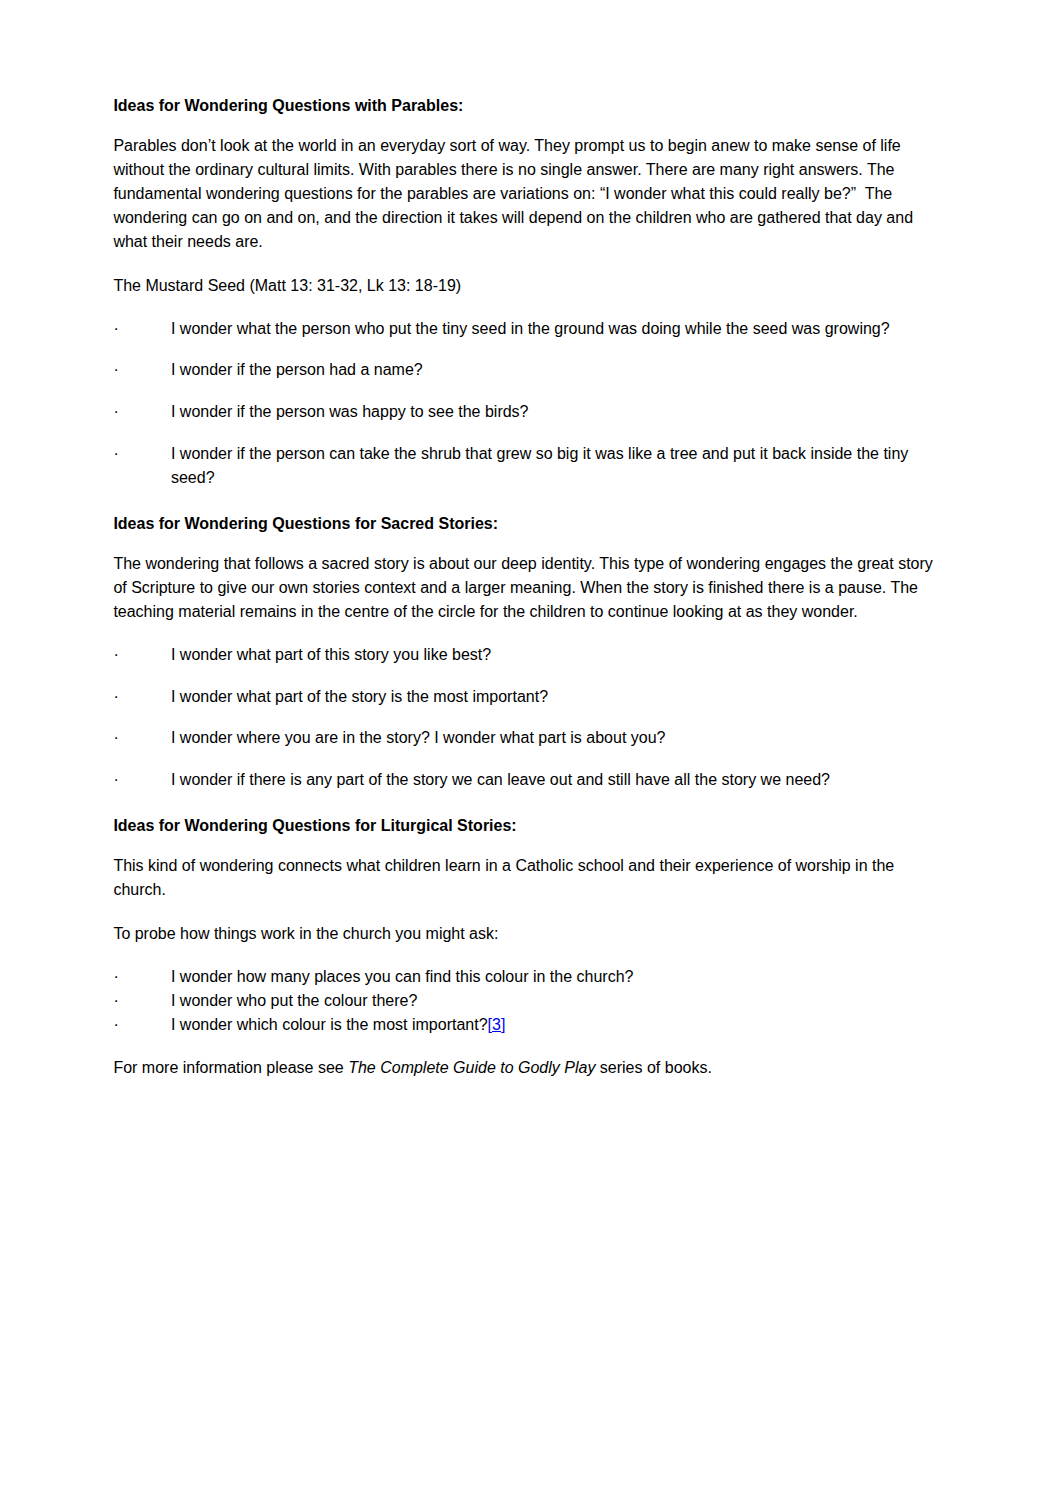Ideas for Wondering Questions with Parables:
Parables don’t look at the world in an everyday sort of way. They prompt us to begin anew to make sense of life without the ordinary cultural limits. With parables there is no single answer. There are many right answers. The fundamental wondering questions for the parables are variations on: “I wonder what this could really be?” The wondering can go on and on, and the direction it takes will depend on the children who are gathered that day and what their needs are.
The Mustard Seed (Matt 13: 31-32, Lk 13: 18-19)
I wonder what the person who put the tiny seed in the ground was doing while the seed was growing?
I wonder if the person had a name?
I wonder if the person was happy to see the birds?
I wonder if the person can take the shrub that grew so big it was like a tree and put it back inside the tiny seed?
Ideas for Wondering Questions for Sacred Stories:
The wondering that follows a sacred story is about our deep identity. This type of wondering engages the great story of Scripture to give our own stories context and a larger meaning. When the story is finished there is a pause. The teaching material remains in the centre of the circle for the children to continue looking at as they wonder.
I wonder what part of this story you like best?
I wonder what part of the story is the most important?
I wonder where you are in the story? I wonder what part is about you?
I wonder if there is any part of the story we can leave out and still have all the story we need?
Ideas for Wondering Questions for Liturgical Stories:
This kind of wondering connects what children learn in a Catholic school and their experience of worship in the church.
To probe how things work in the church you might ask:
I wonder how many places you can find this colour in the church?
I wonder who put the colour there?
I wonder which colour is the most important?[3]
For more information please see The Complete Guide to Godly Play series of books.